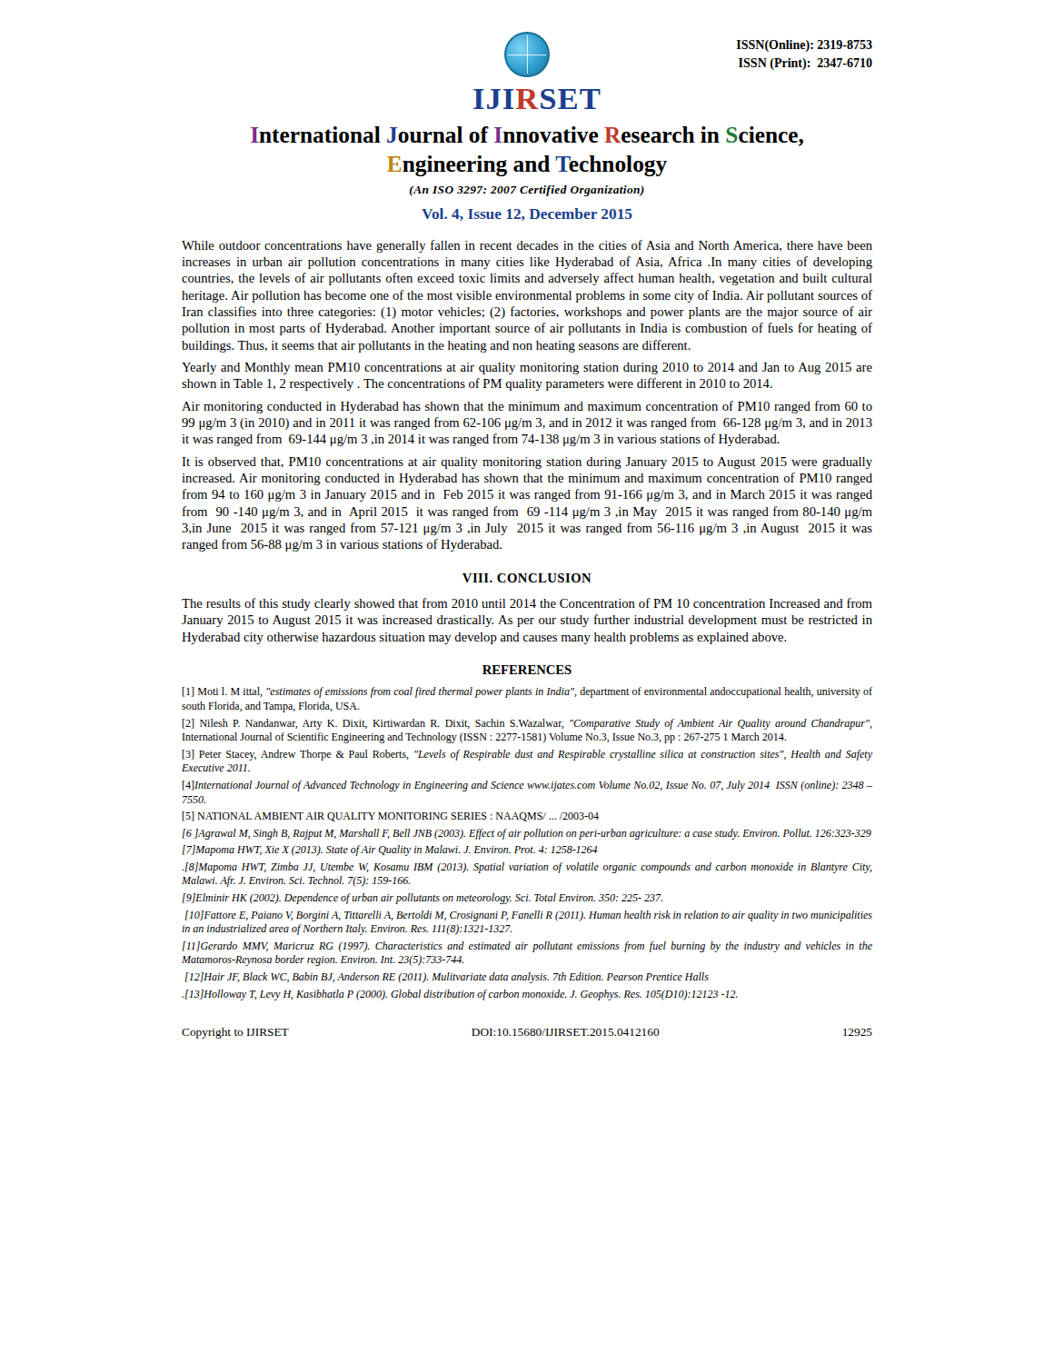ISSN(Online): 2319-8753
ISSN (Print): 2347-6710
IJIRSET
International Journal of Innovative Research in Science,
Engineering and Technology
(An ISO 3297: 2007 Certified Organization)
Vol. 4, Issue 12, December 2015
While outdoor concentrations have generally fallen in recent decades in the cities of Asia and North America, there have been increases in urban air pollution concentrations in many cities like Hyderabad of Asia, Africa .In many cities of developing countries, the levels of air pollutants often exceed toxic limits and adversely affect human health, vegetation and built cultural heritage. Air pollution has become one of the most visible environmental problems in some city of India. Air pollutant sources of Iran classifies into three categories: (1) motor vehicles; (2) factories, workshops and power plants are the major source of air pollution in most parts of Hyderabad. Another important source of air pollutants in India is combustion of fuels for heating of buildings. Thus, it seems that air pollutants in the heating and non heating seasons are different.
Yearly and Monthly mean PM10 concentrations at air quality monitoring station during 2010 to 2014 and Jan to Aug 2015 are shown in Table 1, 2 respectively . The concentrations of PM quality parameters were different in 2010 to 2014.
Air monitoring conducted in Hyderabad has shown that the minimum and maximum concentration of PM10 ranged from 60 to 99 μg/m 3 (in 2010) and in 2011 it was ranged from 62-106 μg/m 3, and in 2012 it was ranged from 66-128 μg/m 3, and in 2013 it was ranged from 69-144 μg/m 3 ,in 2014 it was ranged from 74-138 μg/m 3 in various stations of Hyderabad.
It is observed that, PM10 concentrations at air quality monitoring station during January 2015 to August 2015 were gradually increased. Air monitoring conducted in Hyderabad has shown that the minimum and maximum concentration of PM10 ranged from 94 to 160 μg/m 3 in January 2015 and in Feb 2015 it was ranged from 91-166 μg/m 3, and in March 2015 it was ranged from 90 -140 μg/m 3, and in April 2015 it was ranged from 69 -114 μg/m 3 ,in May 2015 it was ranged from 80-140 μg/m 3,in June 2015 it was ranged from 57-121 μg/m 3 ,in July 2015 it was ranged from 56-116 μg/m 3 ,in August 2015 it was ranged from 56-88 μg/m 3 in various stations of Hyderabad.
VIII. CONCLUSION
The results of this study clearly showed that from 2010 until 2014 the Concentration of PM 10 concentration Increased and from January 2015 to August 2015 it was increased drastically. As per our study further industrial development must be restricted in Hyderabad city otherwise hazardous situation may develop and causes many health problems as explained above.
REFERENCES
[1] Moti l. M ittal, "estimates of emissions from coal fired thermal power plants in India", department of environmental andoccupational health, university of south Florida, and Tampa, Florida, USA.
[2] Nilesh P. Nandanwar, Arty K. Dixit, Kirtiwardan R. Dixit, Sachin S.Wazalwar, "Comparative Study of Ambient Air Quality around Chandrapur", International Journal of Scientific Engineering and Technology (ISSN : 2277-1581) Volume No.3, Issue No.3, pp : 267-275 1 March 2014.
[3] Peter Stacey, Andrew Thorpe & Paul Roberts, "Levels of Respirable dust and Respirable crystalline silica at construction sites", Health and Safety Executive 2011.
[4]International Journal of Advanced Technology in Engineering and Science www.ijates.com Volume No.02, Issue No. 07, July 2014 ISSN (online): 2348 – 7550.
[5] NATIONAL AMBIENT AIR QUALITY MONITORING SERIES : NAAQMS/ ... /2003-04
[6 ]Agrawal M, Singh B, Rajput M, Marshall F, Bell JNB (2003). Effect of air pollution on peri-urban agriculture: a case study. Environ. Pollut. 126:323-329
[7]Mapoma HWT, Xie X (2013). State of Air Quality in Malawi. J. Environ. Prot. 4: 1258-1264
.[8]Mapoma HWT, Zimba JJ, Utembe W, Kosamu IBM (2013). Spatial variation of volatile organic compounds and carbon monoxide in Blantyre City, Malawi. Afr. J. Environ. Sci. Technol. 7(5): 159-166.
[9]Elminir HK (2002). Dependence of urban air pollutants on meteorology. Sci. Total Environ. 350: 225- 237.
[10]Fattore E, Paiano V, Borgini A, Tittarelli A, Bertoldi M, Crosignani P, Fanelli R (2011). Human health risk in relation to air quality in two municipalities in an industrialized area of Northern Italy. Environ. Res. 111(8):1321-1327.
[11]Gerardo MMV, Maricruz RG (1997). Characteristics and estimated air pollutant emissions from fuel burning by the industry and vehicles in the Matamoros-Reynosa border region. Environ. Int. 23(5):733-744.
[12]Hair JF, Black WC, Babin BJ, Anderson RE (2011). Mulitvariate data analysis. 7th Edition. Pearson Prentice Halls
.[13]Holloway T, Levy H, Kasibhatla P (2000). Global distribution of carbon monoxide. J. Geophys. Res. 105(D10):12123 -12.
Copyright to IJIRSET
DOI:10.15680/IJIRSET.2015.0412160
12925